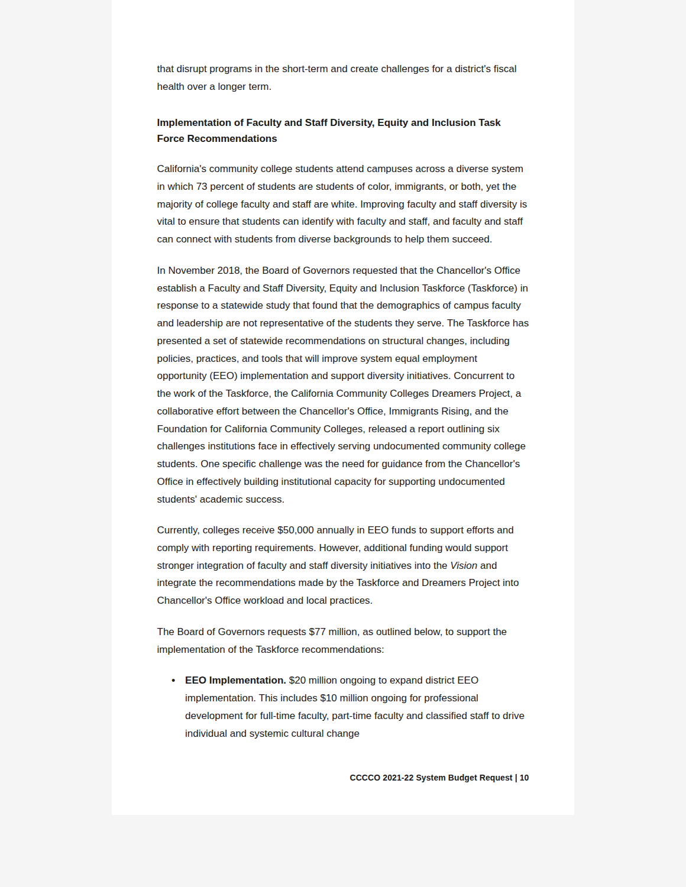that disrupt programs in the short-term and create challenges for a district's fiscal health over a longer term.
Implementation of Faculty and Staff Diversity, Equity and Inclusion Task Force Recommendations
California's community college students attend campuses across a diverse system in which 73 percent of students are students of color, immigrants, or both, yet the majority of college faculty and staff are white. Improving faculty and staff diversity is vital to ensure that students can identify with faculty and staff, and faculty and staff can connect with students from diverse backgrounds to help them succeed.
In November 2018, the Board of Governors requested that the Chancellor's Office establish a Faculty and Staff Diversity, Equity and Inclusion Taskforce (Taskforce) in response to a statewide study that found that the demographics of campus faculty and leadership are not representative of the students they serve. The Taskforce has presented a set of statewide recommendations on structural changes, including policies, practices, and tools that will improve system equal employment opportunity (EEO) implementation and support diversity initiatives. Concurrent to the work of the Taskforce, the California Community Colleges Dreamers Project, a collaborative effort between the Chancellor's Office, Immigrants Rising, and the Foundation for California Community Colleges, released a report outlining six challenges institutions face in effectively serving undocumented community college students. One specific challenge was the need for guidance from the Chancellor's Office in effectively building institutional capacity for supporting undocumented students' academic success.
Currently, colleges receive $50,000 annually in EEO funds to support efforts and comply with reporting requirements. However, additional funding would support stronger integration of faculty and staff diversity initiatives into the Vision and integrate the recommendations made by the Taskforce and Dreamers Project into Chancellor's Office workload and local practices.
The Board of Governors requests $77 million, as outlined below, to support the implementation of the Taskforce recommendations:
EEO Implementation. $20 million ongoing to expand district EEO implementation. This includes $10 million ongoing for professional development for full-time faculty, part-time faculty and classified staff to drive individual and systemic cultural change
CCCCO 2021-22 System Budget Request | 10